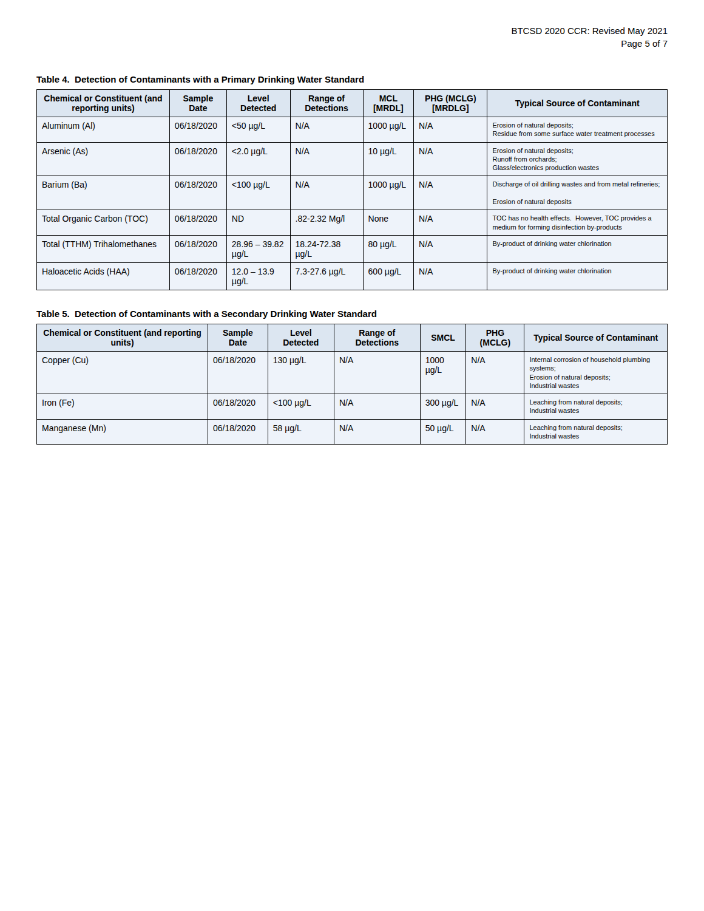BTCSD 2020 CCR: Revised May 2021
Page 5 of 7
Table 4. Detection of Contaminants with a Primary Drinking Water Standard
| Chemical or Constituent (and reporting units) | Sample Date | Level Detected | Range of Detections | MCL [MRDL] | PHG (MCLG) [MRDLG] | Typical Source of Contaminant |
| --- | --- | --- | --- | --- | --- | --- |
| Aluminum (Al) | 06/18/2020 | <50 µg/L | N/A | 1000 µg/L | N/A | Erosion of natural deposits; Residue from some surface water treatment processes |
| Arsenic (As) | 06/18/2020 | <2.0 µg/L | N/A | 10 µg/L | N/A | Erosion of natural deposits; Runoff from orchards; Glass/electronics production wastes |
| Barium (Ba) | 06/18/2020 | <100 µg/L | N/A | 1000 µg/L | N/A | Discharge of oil drilling wastes and from metal refineries; Erosion of natural deposits |
| Total Organic Carbon (TOC) | 06/18/2020 | ND | .82-2.32 Mg/l | None | N/A | TOC has no health effects. However, TOC provides a medium for forming disinfection by-products |
| Total (TTHM) Trihalomethanes | 06/18/2020 | 28.96 – 39.82 µg/L | 18.24-72.38 µg/L | 80 µg/L | N/A | By-product of drinking water chlorination |
| Haloacetic Acids (HAA) | 06/18/2020 | 12.0 – 13.9 µg/L | 7.3-27.6 µg/L | 600 µg/L | N/A | By-product of drinking water chlorination |
Table 5. Detection of Contaminants with a Secondary Drinking Water Standard
| Chemical or Constituent (and reporting units) | Sample Date | Level Detected | Range of Detections | SMCL | PHG (MCLG) | Typical Source of Contaminant |
| --- | --- | --- | --- | --- | --- | --- |
| Copper (Cu) | 06/18/2020 | 130 µg/L | N/A | 1000 µg/L | N/A | Internal corrosion of household plumbing systems; Erosion of natural deposits; Industrial wastes |
| Iron (Fe) | 06/18/2020 | <100 µg/L | N/A | 300 µg/L | N/A | Leaching from natural deposits; Industrial wastes |
| Manganese (Mn) | 06/18/2020 | 58 µg/L | N/A | 50 µg/L | N/A | Leaching from natural deposits; Industrial wastes |